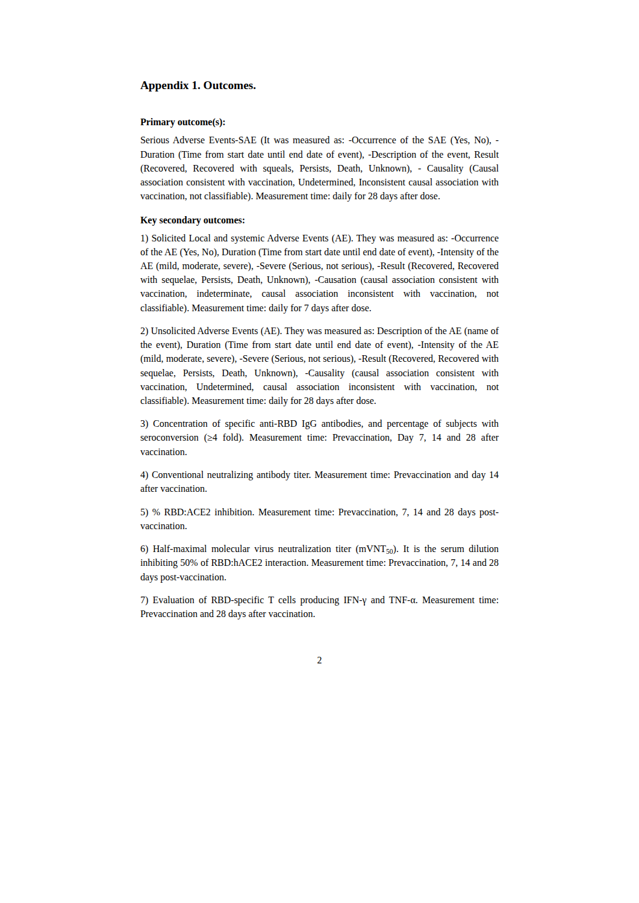Appendix 1. Outcomes.
Primary outcome(s):
Serious Adverse Events-SAE (It was measured as: -Occurrence of the SAE (Yes, No), - Duration (Time from start date until end date of event), -Description of the event, Result (Recovered, Recovered with squeals, Persists, Death, Unknown), - Causality (Causal association consistent with vaccination, Undetermined, Inconsistent causal association with vaccination, not classifiable). Measurement time: daily for 28 days after dose.
Key secondary outcomes:
1) Solicited Local and systemic Adverse Events (AE). They was measured as: -Occurrence of the AE (Yes, No), Duration (Time from start date until end date of event), -Intensity of the AE (mild, moderate, severe), -Severe (Serious, not serious), -Result (Recovered, Recovered with sequelae, Persists, Death, Unknown), -Causation (causal association consistent with vaccination, indeterminate, causal association inconsistent with vaccination, not classifiable). Measurement time: daily for 7 days after dose.
2) Unsolicited Adverse Events (AE). They was measured as: Description of the AE (name of the event), Duration (Time from start date until end date of event), -Intensity of the AE (mild, moderate, severe), -Severe (Serious, not serious), -Result (Recovered, Recovered with sequelae, Persists, Death, Unknown), -Causality (causal association consistent with vaccination, Undetermined, causal association inconsistent with vaccination, not classifiable). Measurement time: daily for 28 days after dose.
3) Concentration of specific anti-RBD IgG antibodies, and percentage of subjects with seroconversion (≥4 fold). Measurement time: Prevaccination, Day 7, 14 and 28 after vaccination.
4) Conventional neutralizing antibody titer. Measurement time: Prevaccination and day 14 after vaccination.
5) % RBD:ACE2 inhibition. Measurement time: Prevaccination, 7, 14 and 28 days post-vaccination.
6) Half-maximal molecular virus neutralization titer (mVNT50). It is the serum dilution inhibiting 50% of RBD:hACE2 interaction. Measurement time: Prevaccination, 7, 14 and 28 days post-vaccination.
7) Evaluation of RBD-specific T cells producing IFN-γ and TNF-α. Measurement time: Prevaccination and 28 days after vaccination.
2